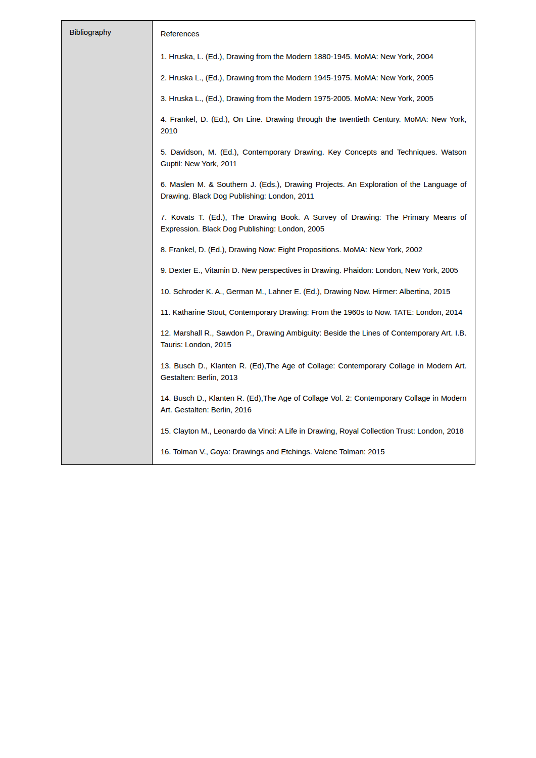| Bibliography | References 1. Hruska, L. (Ed.), Drawing from the Modern 1880-1945. MoMA: New York, 2004 2. Hruska L., (Ed.), Drawing from the Modern 1945-1975. MoMA: New York, 2005 3. Hruska L., (Ed.), Drawing from the Modern 1975-2005. MoMA: New York, 2005 4. Frankel, D. (Ed.), On Line. Drawing through the twentieth Century. MoMA: New York, 2010 5. Davidson, M. (Ed.), Contemporary Drawing. Key Concepts and Techniques. Watson Guptil: New York, 2011 6. Maslen M. & Southern J. (Eds.), Drawing Projects. An Exploration of the Language of Drawing. Black Dog Publishing: London, 2011 7. Kovats T. (Ed.), The Drawing Book. A Survey of Drawing: The Primary Means of Expression. Black Dog Publishing: London, 2005 8. Frankel, D. (Ed.), Drawing Now: Eight Propositions. MoMA: New York, 2002 9. Dexter E., Vitamin D. New perspectives in Drawing. Phaidon: London, New York, 2005 10. Schroder K. A., German M., Lahner E. (Ed.), Drawing Now. Hirmer: Albertina, 2015 11. Katharine Stout, Contemporary Drawing: From the 1960s to Now. TATE: London, 2014 12. Marshall R., Sawdon P., Drawing Ambiguity: Beside the Lines of Contemporary Art. I.B. Tauris: London, 2015 13. Busch D., Klanten R. (Ed),The Age of Collage: Contemporary Collage in Modern Art. Gestalten: Berlin, 2013 14. Busch D., Klanten R. (Ed),The Age of Collage Vol. 2: Contemporary Collage in Modern Art. Gestalten: Berlin, 2016 15. Clayton M., Leonardo da Vinci: A Life in Drawing, Royal Collection Trust: London, 2018 16. Tolman V., Goya: Drawings and Etchings. Valene Tolman: 2015 |